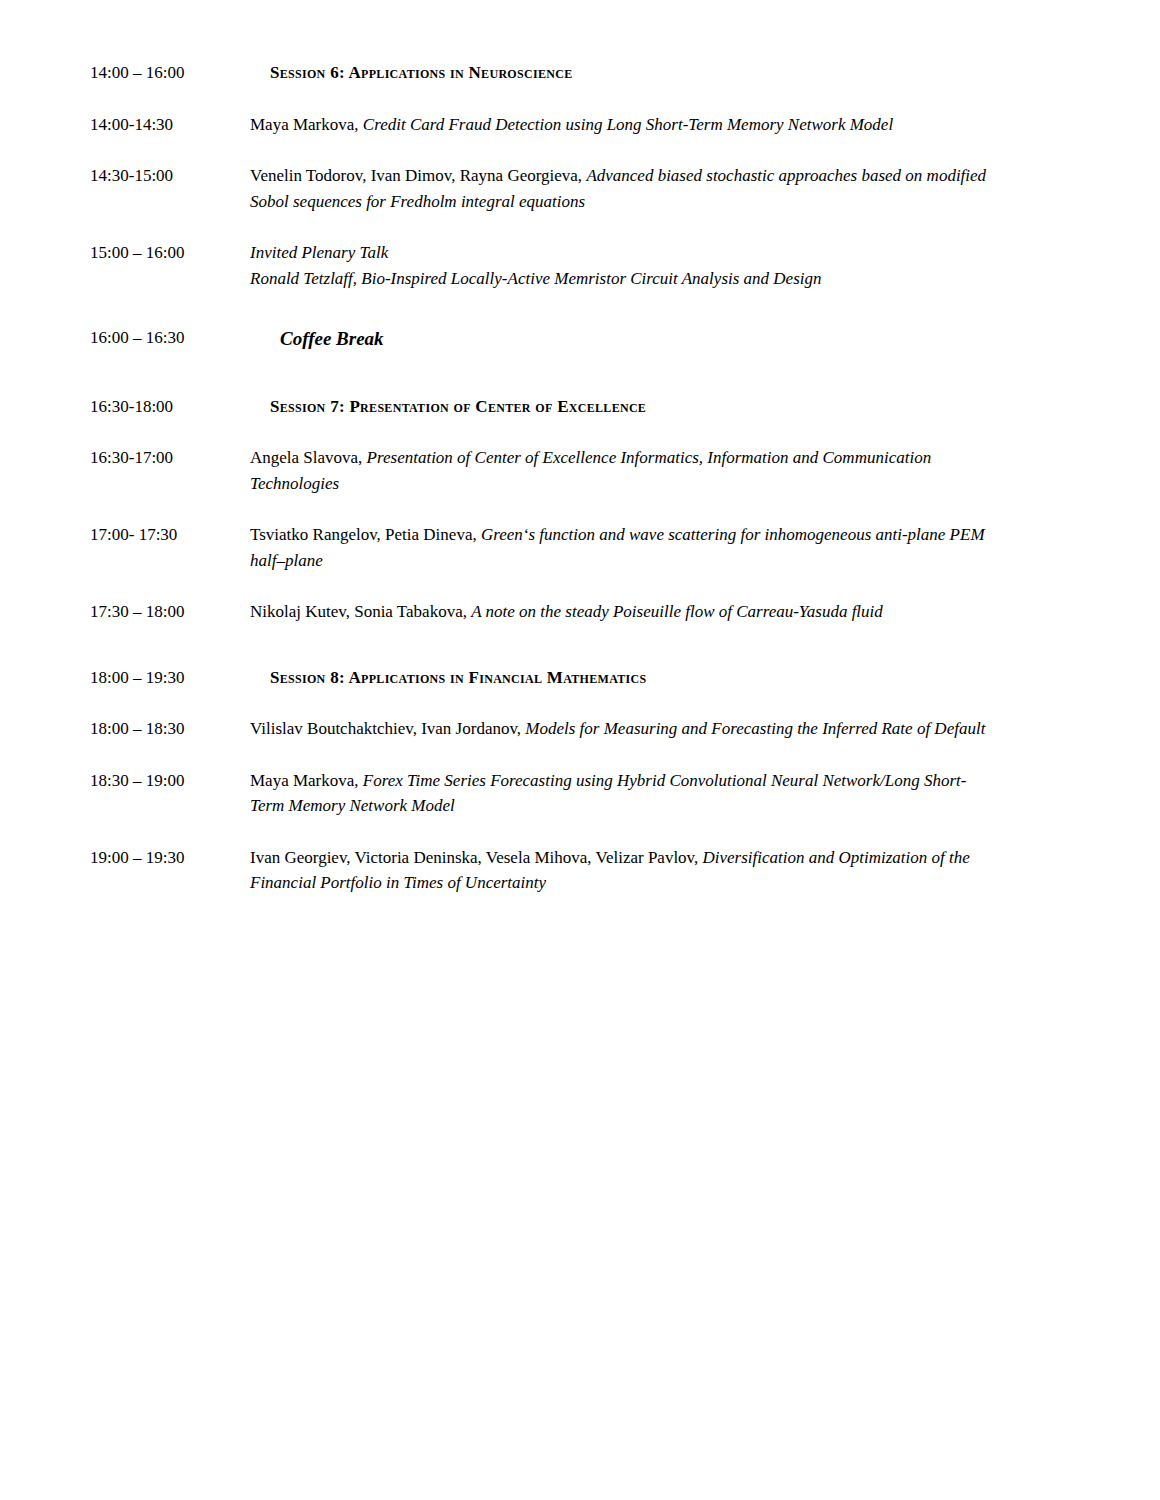14:00 – 16:00
Session 6: Applications in Neuroscience
14:00-14:30
Maya Markova, Credit Card Fraud Detection using Long Short-Term Memory Network Model
14:30-15:00
Venelin Todorov, Ivan Dimov, Rayna Georgieva, Advanced biased stochastic approaches based on modified Sobol sequences for Fredholm integral equations
15:00 – 16:00
Invited Plenary Talk
Ronald Tetzlaff, Bio-Inspired Locally-Active Memristor Circuit Analysis and Design
16:00 – 16:30
Coffee Break
16:30-18:00
Session 7: Presentation of Center of Excellence
16:30-17:00
Angela Slavova, Presentation of Center of Excellence Informatics, Information and Communication Technologies
17:00- 17:30
Tsviatko Rangelov, Petia Dineva, Green‘s function and wave scattering for inhomogeneous anti-plane PEM half–plane
17:30 – 18:00
Nikolaj Kutev, Sonia Tabakova, A note on the steady Poiseuille flow of Carreau-Yasuda fluid
18:00 – 19:30
Session 8: Applications in Financial Mathematics
18:00 – 18:30
Vilislav Boutchaktchiev, Ivan Jordanov, Models for Measuring and Forecasting the Inferred Rate of Default
18:30 – 19:00
Maya Markova, Forex Time Series Forecasting using Hybrid Convolutional Neural Network/Long Short-Term Memory Network Model
19:00 – 19:30
Ivan Georgiev, Victoria Deninska, Vesela Mihova, Velizar Pavlov, Diversification and Optimization of the Financial Portfolio in Times of Uncertainty